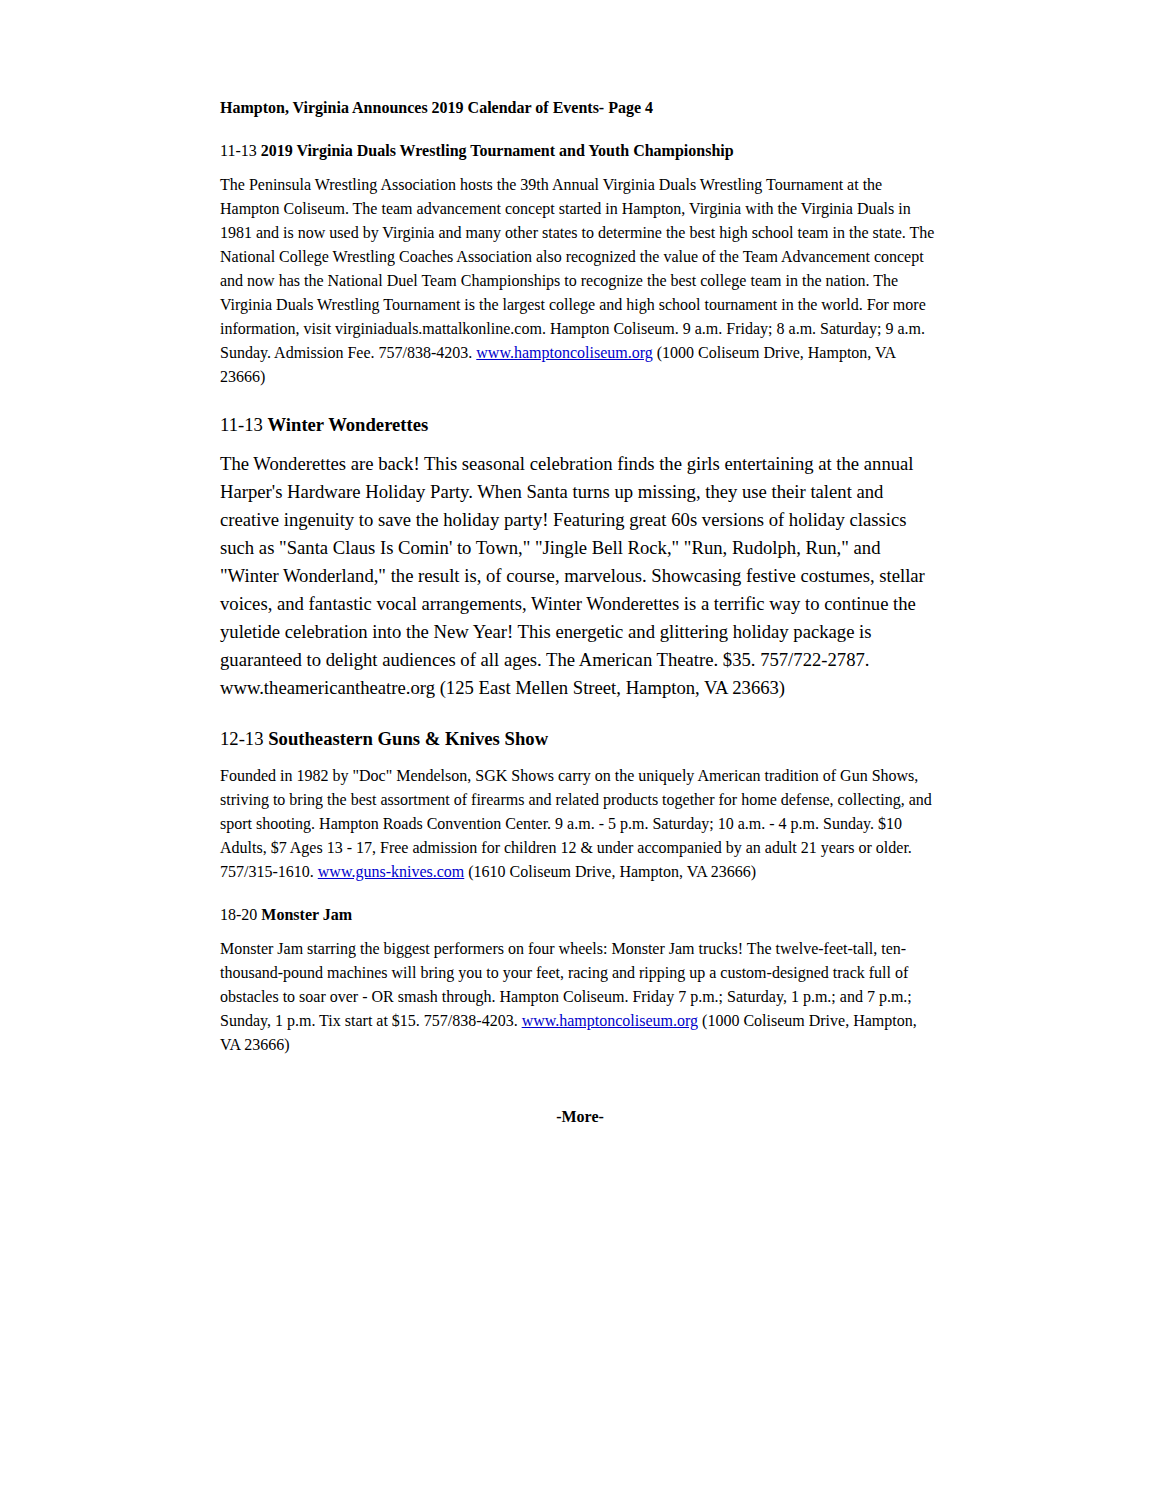Hampton, Virginia Announces 2019 Calendar of Events- Page 4
11-13 2019 Virginia Duals Wrestling Tournament and Youth Championship
The Peninsula Wrestling Association hosts the 39th Annual Virginia Duals Wrestling Tournament at the Hampton Coliseum. The team advancement concept started in Hampton, Virginia with the Virginia Duals in 1981 and is now used by Virginia and many other states to determine the best high school team in the state. The National College Wrestling Coaches Association also recognized the value of the Team Advancement concept and now has the National Duel Team Championships to recognize the best college team in the nation. The Virginia Duals Wrestling Tournament is the largest college and high school tournament in the world. For more information, visit virginiaduals.mattalkonline.com. Hampton Coliseum. 9 a.m. Friday; 8 a.m. Saturday; 9 a.m. Sunday. Admission Fee. 757/838-4203. www.hamptoncoliseum.org (1000 Coliseum Drive, Hampton, VA 23666)
11-13 Winter Wonderettes
The Wonderettes are back! This seasonal celebration finds the girls entertaining at the annual Harper's Hardware Holiday Party. When Santa turns up missing, they use their talent and creative ingenuity to save the holiday party! Featuring great 60s versions of holiday classics such as "Santa Claus Is Comin' to Town," "Jingle Bell Rock," "Run, Rudolph, Run," and "Winter Wonderland," the result is, of course, marvelous. Showcasing festive costumes, stellar voices, and fantastic vocal arrangements, Winter Wonderettes is a terrific way to continue the yuletide celebration into the New Year! This energetic and glittering holiday package is guaranteed to delight audiences of all ages. The American Theatre. $35. 757/722-2787. www.theamericantheatre.org (125 East Mellen Street, Hampton, VA 23663)
12-13 Southeastern Guns & Knives Show
Founded in 1982 by "Doc" Mendelson, SGK Shows carry on the uniquely American tradition of Gun Shows, striving to bring the best assortment of firearms and related products together for home defense, collecting, and sport shooting. Hampton Roads Convention Center. 9 a.m. - 5 p.m. Saturday; 10 a.m. - 4 p.m. Sunday. $10 Adults, $7 Ages 13 - 17, Free admission for children 12 & under accompanied by an adult 21 years or older. 757/315-1610. www.guns-knives.com (1610 Coliseum Drive, Hampton, VA 23666)
18-20 Monster Jam
Monster Jam starring the biggest performers on four wheels: Monster Jam trucks! The twelve-feet-tall, ten-thousand-pound machines will bring you to your feet, racing and ripping up a custom-designed track full of obstacles to soar over - OR smash through. Hampton Coliseum. Friday 7 p.m.; Saturday, 1 p.m.; and 7 p.m.; Sunday, 1 p.m. Tix start at $15. 757/838-4203. www.hamptoncoliseum.org (1000 Coliseum Drive, Hampton, VA 23666)
-More-